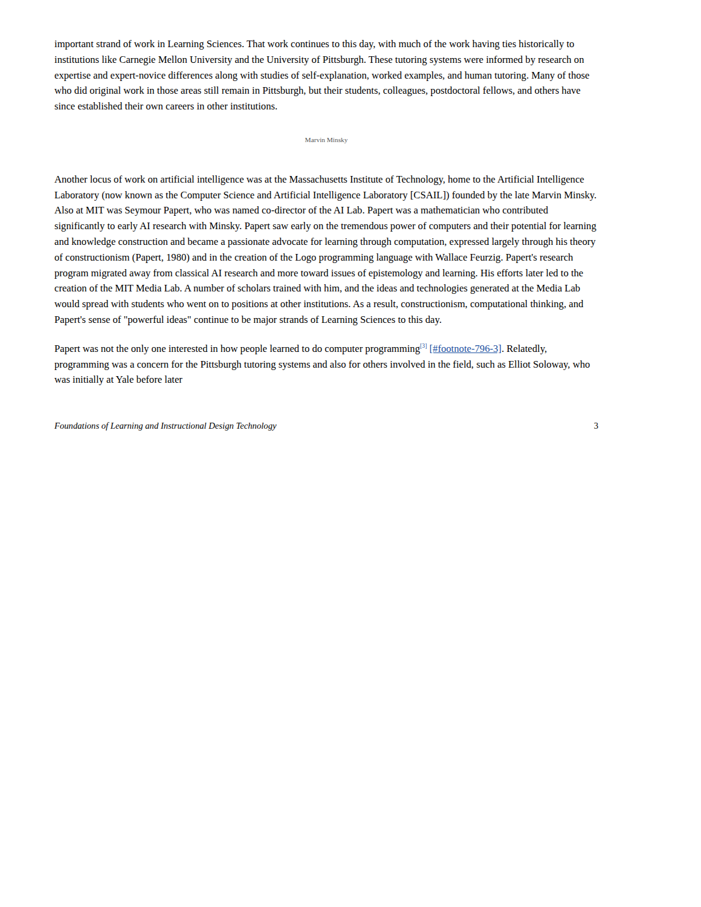important strand of work in Learning Sciences. That work continues to this day, with much of the work having ties historically to institutions like Carnegie Mellon University and the University of Pittsburgh. These tutoring systems were informed by research on expertise and expert-novice differences along with studies of self-explanation, worked examples, and human tutoring. Many of those who did original work in those areas still remain in Pittsburgh, but their students, colleagues, postdoctoral fellows, and others have since established their own careers in other institutions.
Marvin Minsky
Another locus of work on artificial intelligence was at the Massachusetts Institute of Technology, home to the Artificial Intelligence Laboratory (now known as the Computer Science and Artificial Intelligence Laboratory [CSAIL]) founded by the late Marvin Minsky. Also at MIT was Seymour Papert, who was named co-director of the AI Lab. Papert was a mathematician who contributed significantly to early AI research with Minsky. Papert saw early on the tremendous power of computers and their potential for learning and knowledge construction and became a passionate advocate for learning through computation, expressed largely through his theory of constructionism (Papert, 1980) and in the creation of the Logo programming language with Wallace Feurzig. Papert's research program migrated away from classical AI research and more toward issues of epistemology and learning. His efforts later led to the creation of the MIT Media Lab. A number of scholars trained with him, and the ideas and technologies generated at the Media Lab would spread with students who went on to positions at other institutions. As a result, constructionism, computational thinking, and Papert's sense of "powerful ideas" continue to be major strands of Learning Sciences to this day.
Papert was not the only one interested in how people learned to do computer programming[3] [#footnote-796-3]. Relatedly, programming was a concern for the Pittsburgh tutoring systems and also for others involved in the field, such as Elliot Soloway, who was initially at Yale before later
Foundations of Learning and Instructional Design Technology 3